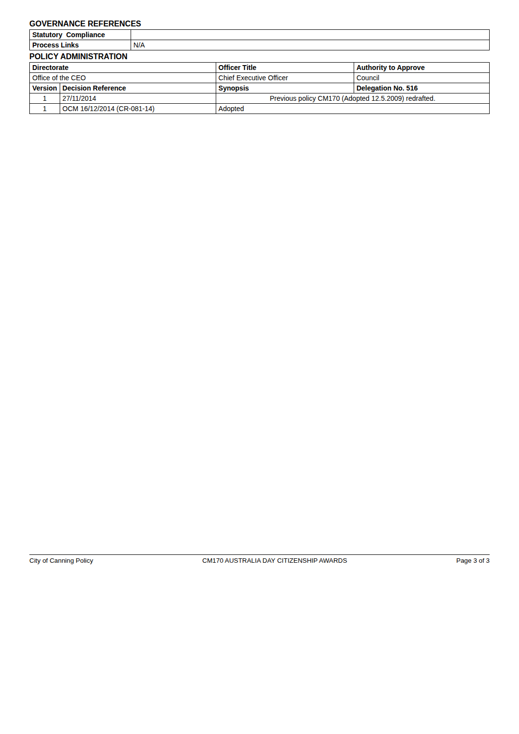Governance References
| Statutory Compliance | |
| Process Links | N/A |
Policy Administration
| Directorate | Officer Title | Authority to Approve |
| --- | --- | --- |
| Office of the CEO | Chief Executive Officer | Council |
| Version | Decision Reference | Synopsis | Delegation No. 516 |
| 1 | 27/11/2014 | Previous policy CM170 (Adopted 12.5.2009) redrafted. |
| 1 | OCM 16/12/2014 (CR-081-14) | Adopted |
City of Canning Policy CM170 AUSTRALIA DAY CITIZENSHIP AWARDS Page 3 of 3